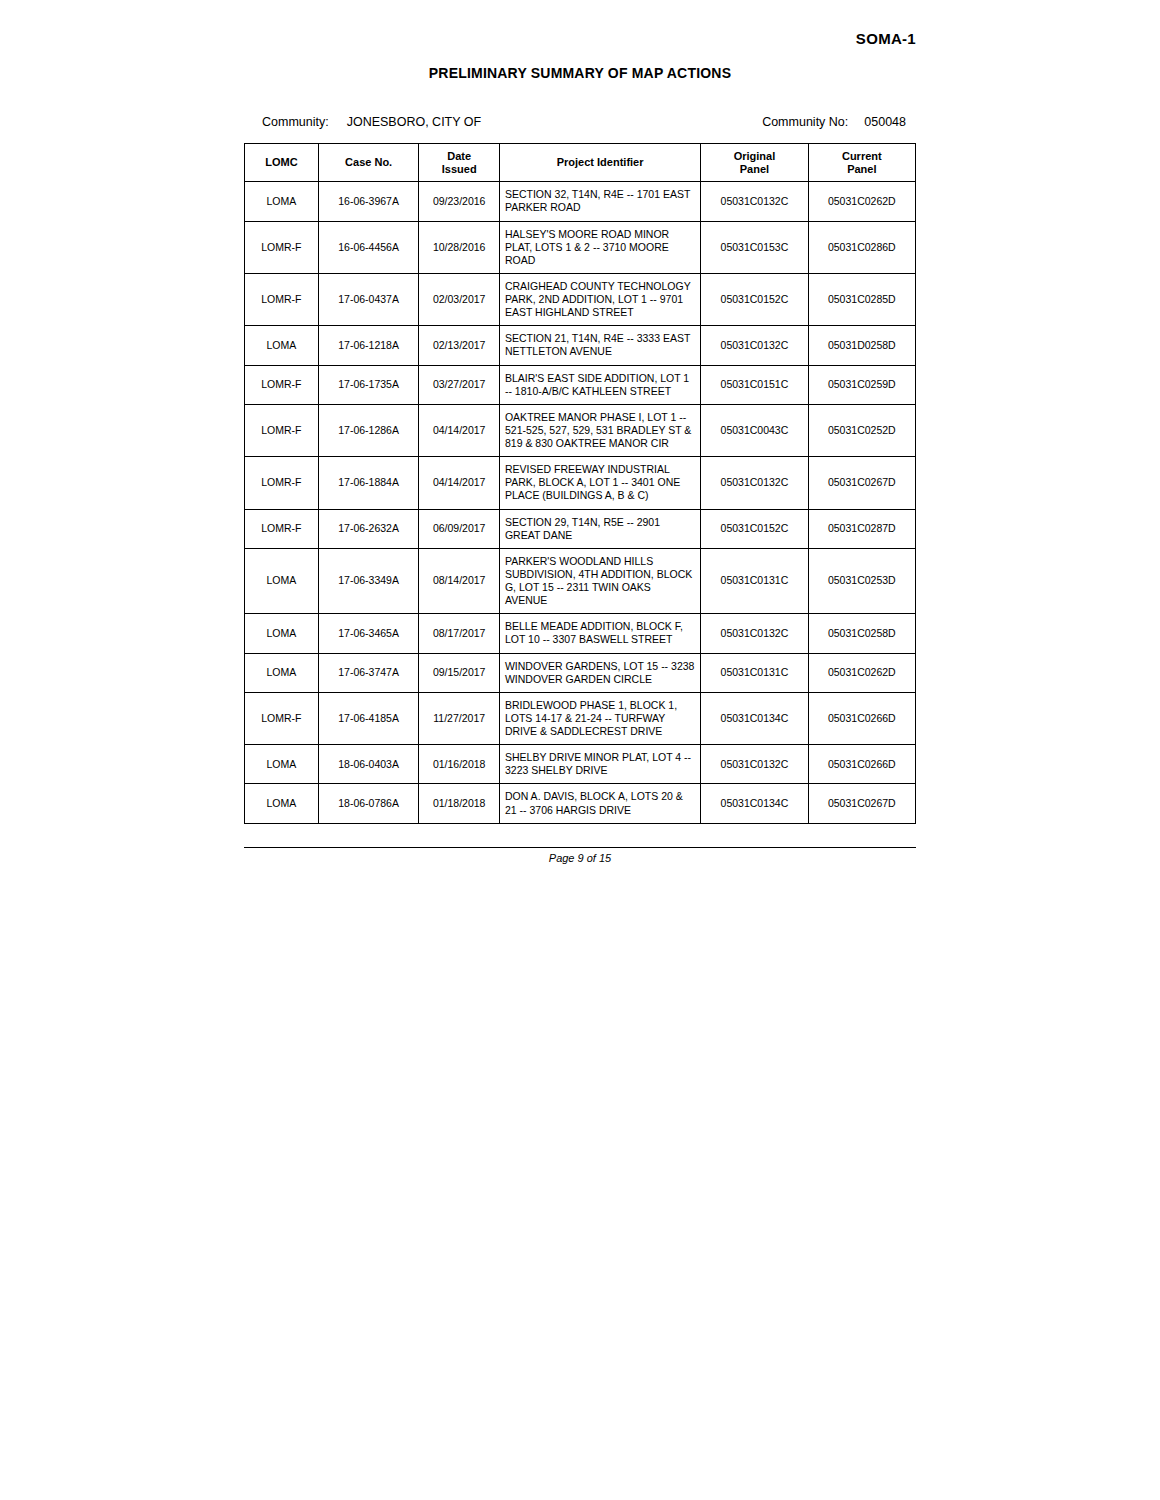SOMA-1
PRELIMINARY SUMMARY OF MAP ACTIONS
Community: JONESBORO, CITY OF
Community No: 050048
| LOMC | Case No. | Date Issued | Project Identifier | Original Panel | Current Panel |
| --- | --- | --- | --- | --- | --- |
| LOMA | 16-06-3967A | 09/23/2016 | SECTION 32, T14N, R4E -- 1701 EAST PARKER ROAD | 05031C0132C | 05031C0262D |
| LOMR-F | 16-06-4456A | 10/28/2016 | HALSEY'S MOORE ROAD MINOR PLAT, LOTS 1 & 2 -- 3710 MOORE ROAD | 05031C0153C | 05031C0286D |
| LOMR-F | 17-06-0437A | 02/03/2017 | CRAIGHEAD COUNTY TECHNOLOGY PARK, 2ND ADDITION, LOT 1 -- 9701 EAST HIGHLAND STREET | 05031C0152C | 05031C0285D |
| LOMA | 17-06-1218A | 02/13/2017 | SECTION 21, T14N, R4E -- 3333 EAST NETTLETON AVENUE | 05031C0132C | 05031D0258D |
| LOMR-F | 17-06-1735A | 03/27/2017 | BLAIR'S EAST SIDE ADDITION, LOT 1 -- 1810-A/B/C KATHLEEN STREET | 05031C0151C | 05031C0259D |
| LOMR-F | 17-06-1286A | 04/14/2017 | OAKTREE MANOR PHASE I, LOT 1 -- 521-525, 527, 529, 531 BRADLEY ST & 819 & 830 OAKTREE MANOR CIR | 05031C0043C | 05031C0252D |
| LOMR-F | 17-06-1884A | 04/14/2017 | REVISED FREEWAY INDUSTRIAL PARK, BLOCK A, LOT 1 -- 3401 ONE PLACE (BUILDINGS A, B & C) | 05031C0132C | 05031C0267D |
| LOMR-F | 17-06-2632A | 06/09/2017 | SECTION 29, T14N, R5E -- 2901 GREAT DANE | 05031C0152C | 05031C0287D |
| LOMA | 17-06-3349A | 08/14/2017 | PARKER'S WOODLAND HILLS SUBDIVISION, 4TH ADDITION, BLOCK G, LOT 15 -- 2311 TWIN OAKS AVENUE | 05031C0131C | 05031C0253D |
| LOMA | 17-06-3465A | 08/17/2017 | BELLE MEADE ADDITION, BLOCK F, LOT 10 -- 3307 BASWELL STREET | 05031C0132C | 05031C0258D |
| LOMA | 17-06-3747A | 09/15/2017 | WINDOVER GARDENS, LOT 15 -- 3238 WINDOVER GARDEN CIRCLE | 05031C0131C | 05031C0262D |
| LOMR-F | 17-06-4185A | 11/27/2017 | BRIDLEWOOD PHASE 1, BLOCK 1, LOTS 14-17 & 21-24 -- TURFWAY DRIVE & SADDLECREST DRIVE | 05031C0134C | 05031C0266D |
| LOMA | 18-06-0403A | 01/16/2018 | SHELBY DRIVE MINOR PLAT, LOT 4 -- 3223 SHELBY DRIVE | 05031C0132C | 05031C0266D |
| LOMA | 18-06-0786A | 01/18/2018 | DON A. DAVIS, BLOCK A, LOTS 20 & 21 -- 3706 HARGIS DRIVE | 05031C0134C | 05031C0267D |
Page 9 of 15